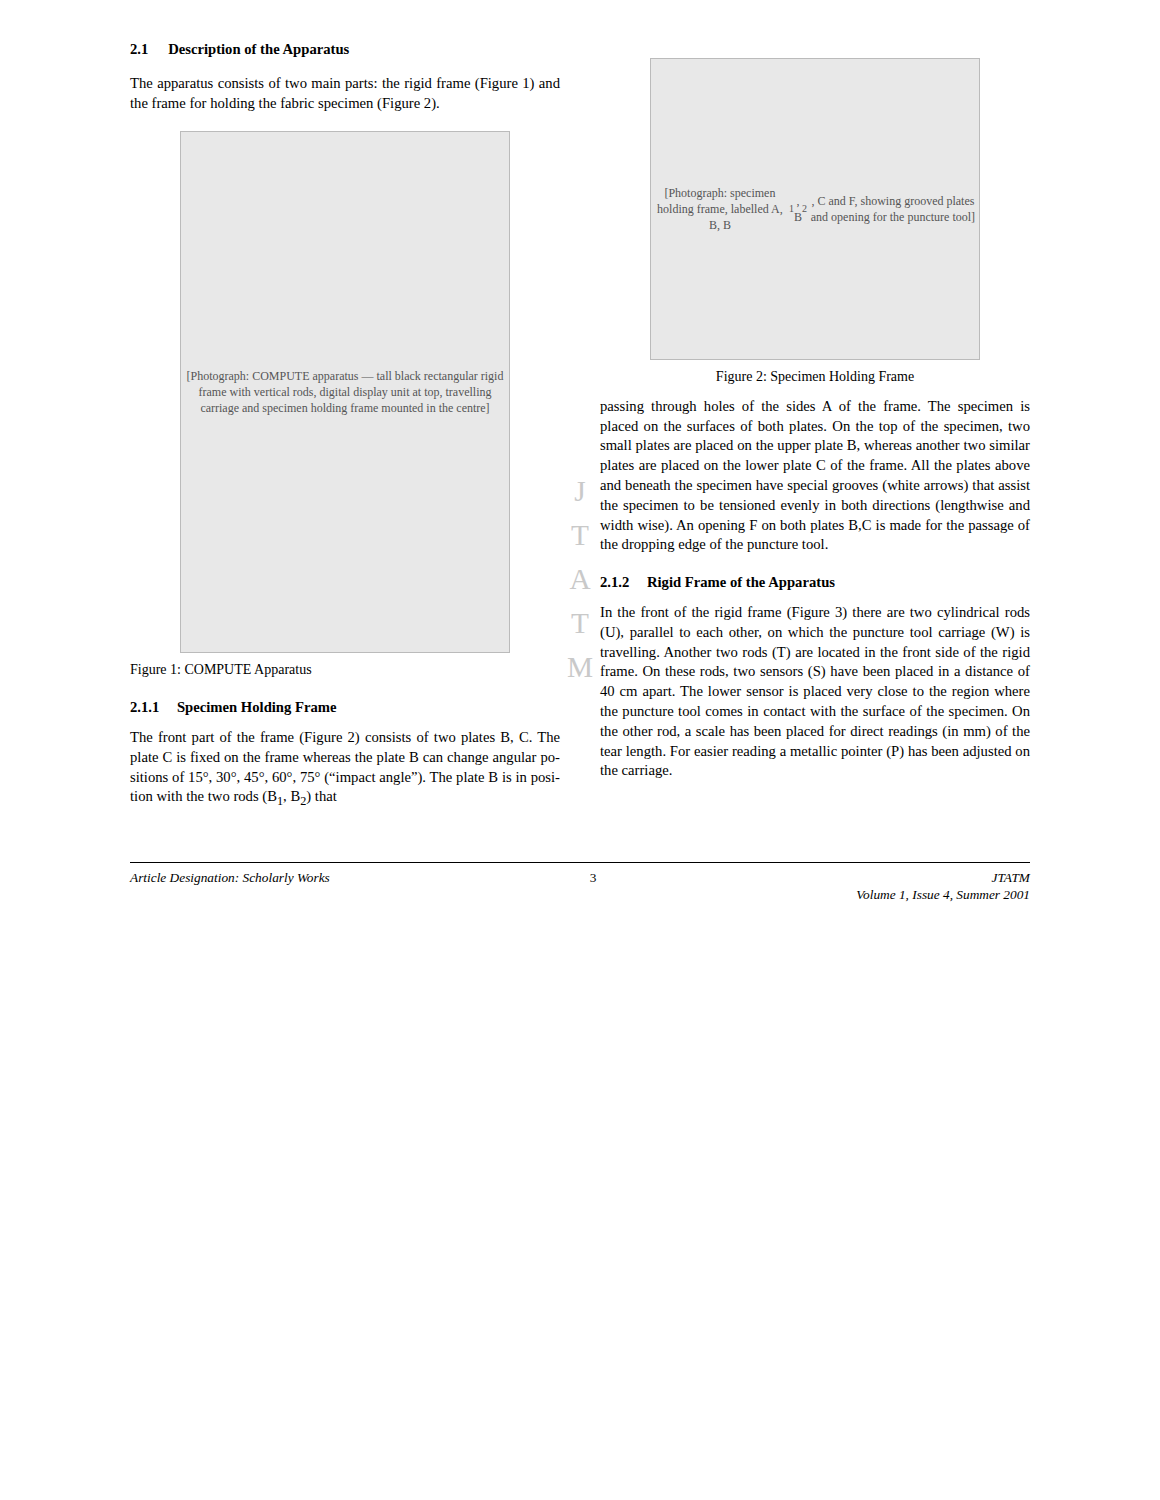J T A T M
2.1 Description of the Apparatus
The apparatus consists of two main parts: the rigid frame (Figure 1) and the frame for holding the fabric specimen (Figure 2).
[Photograph: COMPUTE apparatus — tall black rectangular rigid frame with vertical rods, digital display unit at top, travelling carriage and specimen holding frame mounted in the centre]
Figure 1: COMPUTE Apparatus
2.1.1 Specimen Holding Frame
The front part of the frame (Figure 2) consists of two plates B, C. The plate C is fixed on the frame whereas the plate B can change angular positions of 15°, 30°, 45°, 60°, 75° (“impact angle”). The plate B is in position with the two rods (B1, B2) that
[Photograph: specimen holding frame, labelled A, B, B1, B2, C and F, showing grooved plates and opening for the puncture tool]
Figure 2: Specimen Holding Frame
passing through holes of the sides A of the frame. The specimen is placed on the surfaces of both plates. On the top of the specimen, two small plates are placed on the upper plate B, whereas another two similar plates are placed on the lower plate C of the frame. All the plates above and beneath the specimen have special grooves (white arrows) that assist the specimen to be tensioned evenly in both directions (lengthwise and width wise). An opening F on both plates B,C is made for the passage of the dropping edge of the puncture tool.
2.1.2 Rigid Frame of the Apparatus
In the front of the rigid frame (Figure 3) there are two cylindrical rods (U), parallel to each other, on which the puncture tool carriage (W) is travelling. Another two rods (T) are located in the front side of the rigid frame. On these rods, two sensors (S) have been placed in a distance of 40 cm apart. The lower sensor is placed very close to the region where the puncture tool comes in contact with the surface of the specimen. On the other rod, a scale has been placed for direct readings (in mm) of the tear length. For easier reading a metallic pointer (P) has been adjusted on the carriage.
Article Designation: Scholarly Works
3
JTATM
Volume 1, Issue 4, Summer 2001